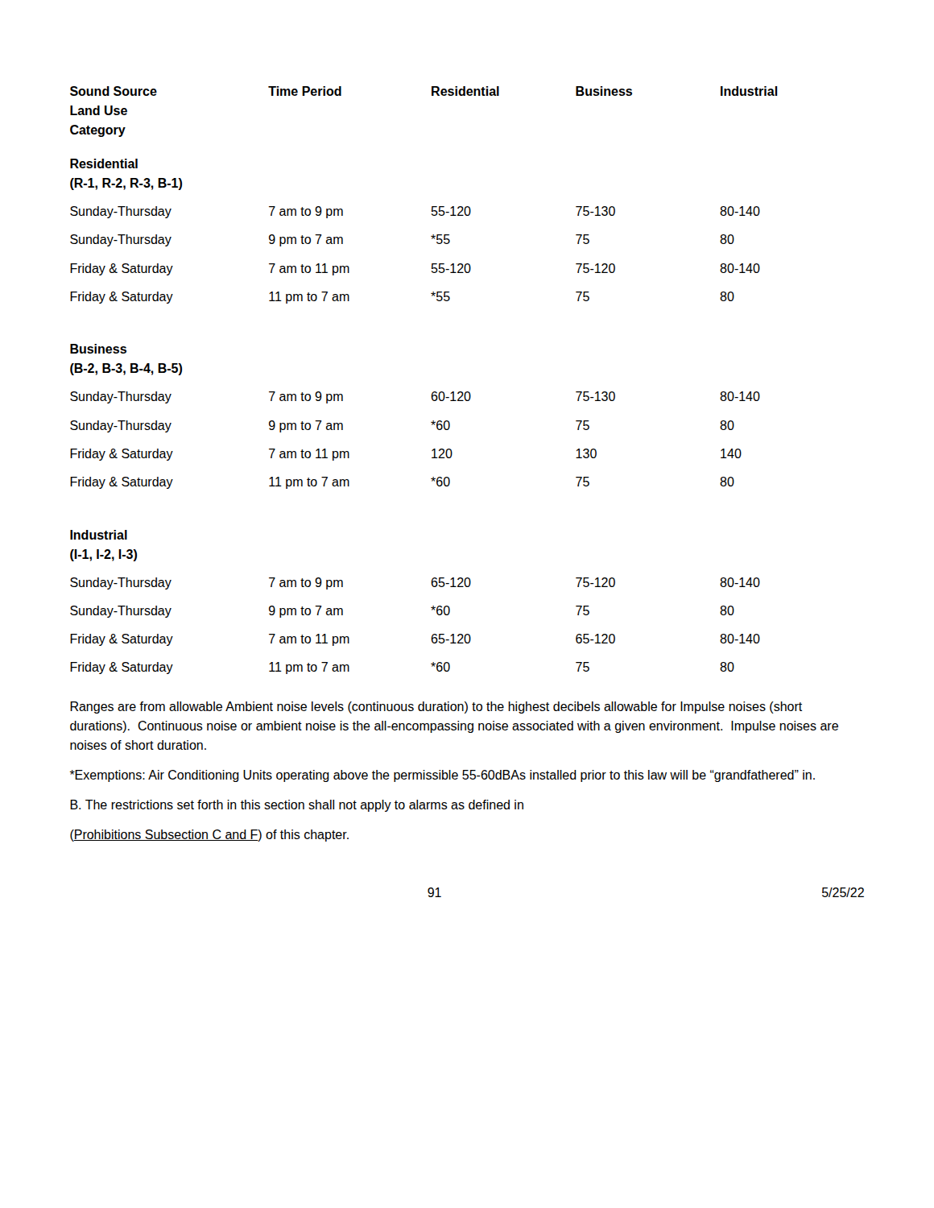| Sound Source Land Use Category | Time Period | Residential | Business | Industrial |
| --- | --- | --- | --- | --- |
| Residential (R-1, R-2, R-3, B-1) |
| Sunday-Thursday | 7 am to 9 pm | 55-120 | 75-130 | 80-140 |
| Sunday-Thursday | 9 pm to 7 am | *55 | 75 | 80 |
| Friday & Saturday | 7 am to 11 pm | 55-120 | 75-120 | 80-140 |
| Friday & Saturday | 11 pm to 7 am | *55 | 75 | 80 |
| Business (B-2, B-3, B-4, B-5) |
| Sunday-Thursday | 7 am to 9 pm | 60-120 | 75-130 | 80-140 |
| Sunday-Thursday | 9 pm to 7 am | *60 | 75 | 80 |
| Friday & Saturday | 7 am to 11 pm | 120 | 130 | 140 |
| Friday & Saturday | 11 pm to 7 am | *60 | 75 | 80 |
| Industrial (I-1, I-2, I-3) |
| Sunday-Thursday | 7 am to 9 pm | 65-120 | 75-120 | 80-140 |
| Sunday-Thursday | 9 pm to 7 am | *60 | 75 | 80 |
| Friday & Saturday | 7 am to 11 pm | 65-120 | 65-120 | 80-140 |
| Friday & Saturday | 11 pm to 7 am | *60 | 75 | 80 |
Ranges are from allowable Ambient noise levels (continuous duration) to the highest decibels allowable for Impulse noises (short durations). Continuous noise or ambient noise is the all-encompassing noise associated with a given environment. Impulse noises are noises of short duration.
*Exemptions: Air Conditioning Units operating above the permissible 55-60dBAs installed prior to this law will be “grandfathered” in.
B. The restrictions set forth in this section shall not apply to alarms as defined in
(Prohibitions Subsection C and F) of this chapter.
91 5/25/22